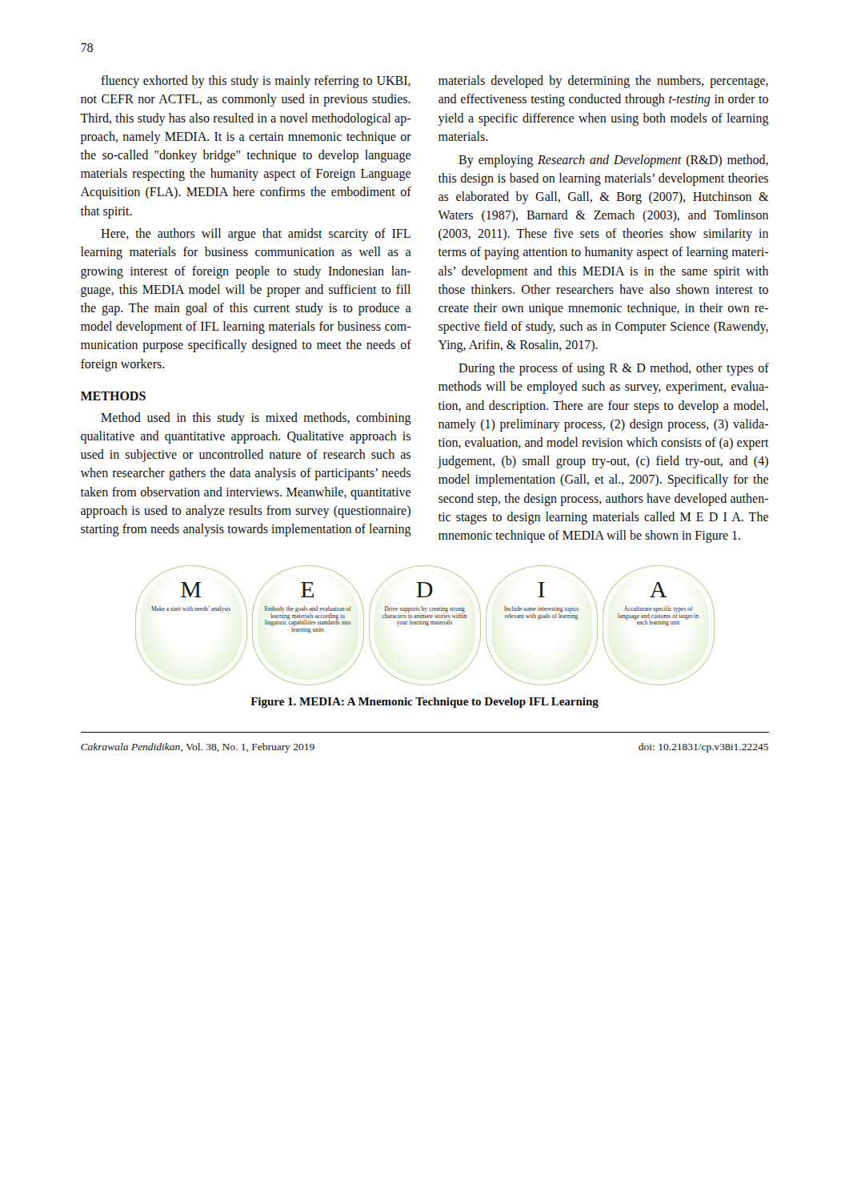78
fluency exhorted by this study is mainly referring to UKBI, not CEFR nor ACTFL, as commonly used in previous studies. Third, this study has also resulted in a novel methodological approach, namely MEDIA. It is a certain mnemonic technique or the so-called "donkey bridge" technique to develop language materials respecting the humanity aspect of Foreign Language Acquisition (FLA). MEDIA here confirms the embodiment of that spirit.
Here, the authors will argue that amidst scarcity of IFL learning materials for business communication as well as a growing interest of foreign people to study Indonesian language, this MEDIA model will be proper and sufficient to fill the gap. The main goal of this current study is to produce a model development of IFL learning materials for business communication purpose specifically designed to meet the needs of foreign workers.
METHODS
Method used in this study is mixed methods, combining qualitative and quantitative approach. Qualitative approach is used in subjective or uncontrolled nature of research such as when researcher gathers the data analysis of participants’ needs taken from observation and interviews. Meanwhile, quantitative approach is used to analyze results from survey (questionnaire) starting from needs analysis towards implementation of learning materials developed by determining the numbers, percentage, and effectiveness testing conducted through t-testing in order to yield a specific difference when using both models of learning materials.
By employing Research and Development (R&D) method, this design is based on learning materials’ development theories as elaborated by Gall, Gall, & Borg (2007), Hutchinson & Waters (1987), Barnard & Zemach (2003), and Tomlinson (2003, 2011). These five sets of theories show similarity in terms of paying attention to humanity aspect of learning materials’ development and this MEDIA is in the same spirit with those thinkers. Other researchers have also shown interest to create their own unique mnemonic technique, in their own respective field of study, such as in Computer Science (Rawendy, Ying, Arifin, & Rosalin, 2017).
During the process of using R & D method, other types of methods will be employed such as survey, experiment, evaluation, and description. There are four steps to develop a model, namely (1) preliminary process, (2) design process, (3) validation, evaluation, and model revision which consists of (a) expert judgement, (b) small group try-out, (c) field try-out, and (4) model implementation (Gall, et al., 2007). Specifically for the second step, the design process, authors have developed authentic stages to design learning materials called M E D I A. The mnemonic technique of MEDIA will be shown in Figure 1.
M
Make a start with needs’ analysis
E
Embody the goals and evaluation of learning materials according to linguistic capabilities standards into learning units
D
Drive supports by creating strong characters to animate stories within your learning materials
I
Include some interesting topics relevant with goals of learning
A
Acculturate specific types of language and customs of target in each learning unit
Figure 1. MEDIA: A Mnemonic Technique to Develop IFL Learning
Cakrawala Pendidikan, Vol. 38, No. 1, February 2019
doi: 10.21831/cp.v38i1.22245